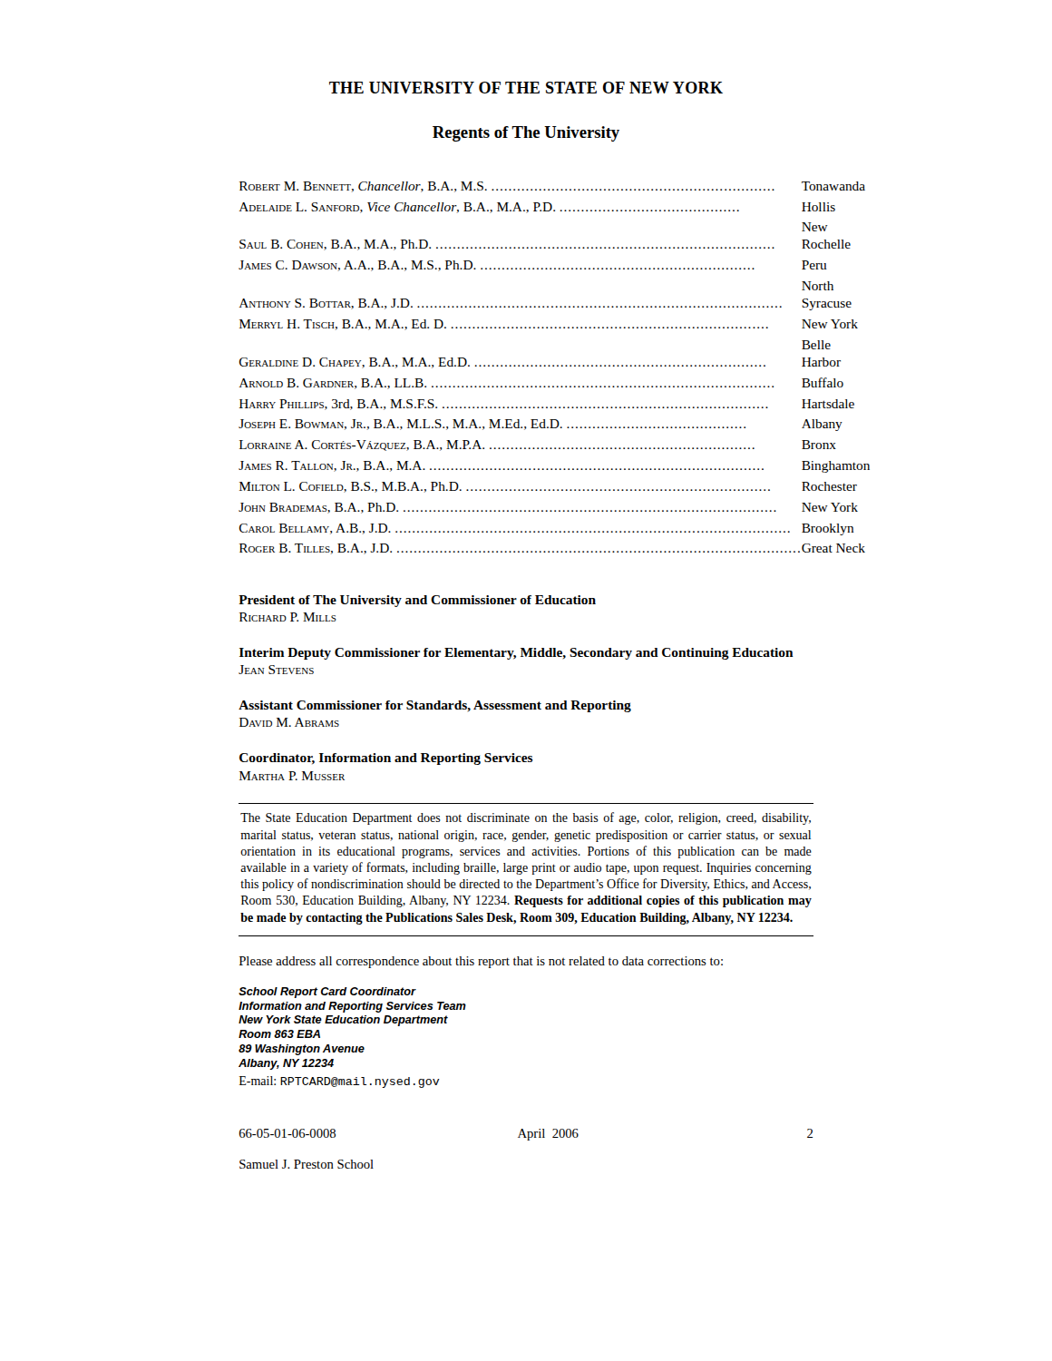THE UNIVERSITY OF THE STATE OF NEW YORK
Regents of The University
| Robert M. Bennett , Chancellor , B.A., M.S. .................................................................. | Tonawanda |
| Adelaide L. Sanford , Vice Chancellor , B.A., M.A., P.D. .......................................... | Hollis |
| Saul B. Cohen , B.A., M.A., Ph.D. ............................................................................... | New Rochelle |
| James C. Dawson , A.A., B.A., M.S., Ph.D. ................................................................ | Peru |
| Anthony S. Bottar , B.A., J.D. ..................................................................................... | North Syracuse |
| Merryl H. Tisch , B.A., M.A., Ed. D. .......................................................................... | New York |
| Geraldine D. Chapey , B.A., M.A., Ed.D. .................................................................... | Belle Harbor |
| Arnold B. Gardner , B.A., LL.B. ................................................................................ | Buffalo |
| Harry Phillips , 3rd, B.A., M.S.F.S. ............................................................................ | Hartsdale |
| Joseph E. Bowman, Jr. , B.A., M.L.S., M.A., M.Ed., Ed.D. .......................................... | Albany |
| Lorraine A. Cortés-Vázquez , B.A., M.P.A. .............................................................. | Bronx |
| James R. Tallon, Jr. , B.A., M.A. .............................................................................. | Binghamton |
| Milton L. Cofield , B.S., M.B.A., Ph.D. ....................................................................... | Rochester |
| John Brademas , B.A., Ph.D. ....................................................................................... | New York |
| Carol Bellamy , A.B., J.D. ............................................................................................ | Brooklyn |
| Roger B. Tilles , B.A., J.D. .............................................................................................. | Great Neck |
President of The University and Commissioner of Education
Richard P. Mills
Interim Deputy Commissioner for Elementary, Middle, Secondary and Continuing Education
Jean Stevens
Assistant Commissioner for Standards, Assessment and Reporting
David M. Abrams
Coordinator, Information and Reporting Services
Martha P. Musser
The State Education Department does not discriminate on the basis of age, color, religion, creed, disability, marital status, veteran status, national origin, race, gender, genetic predisposition or carrier status, or sexual orientation in its educational programs, services and activities. Portions of this publication can be made available in a variety of formats, including braille, large print or audio tape, upon request. Inquiries concerning this policy of nondiscrimination should be directed to the Department’s Office for Diversity, Ethics, and Access, Room 530, Education Building, Albany, NY 12234. Requests for additional copies of this publication may be made by contacting the Publications Sales Desk, Room 309, Education Building, Albany, NY 12234.
Please address all correspondence about this report that is not related to data corrections to:
School Report Card Coordinator
Information and Reporting Services Team
New York State Education Department
Room 863 EBA
89 Washington Avenue
Albany, NY 12234
E-mail: RPTCARD@mail.nysed.gov
66-05-01-06-0008
April 2006
2
Samuel J. Preston School